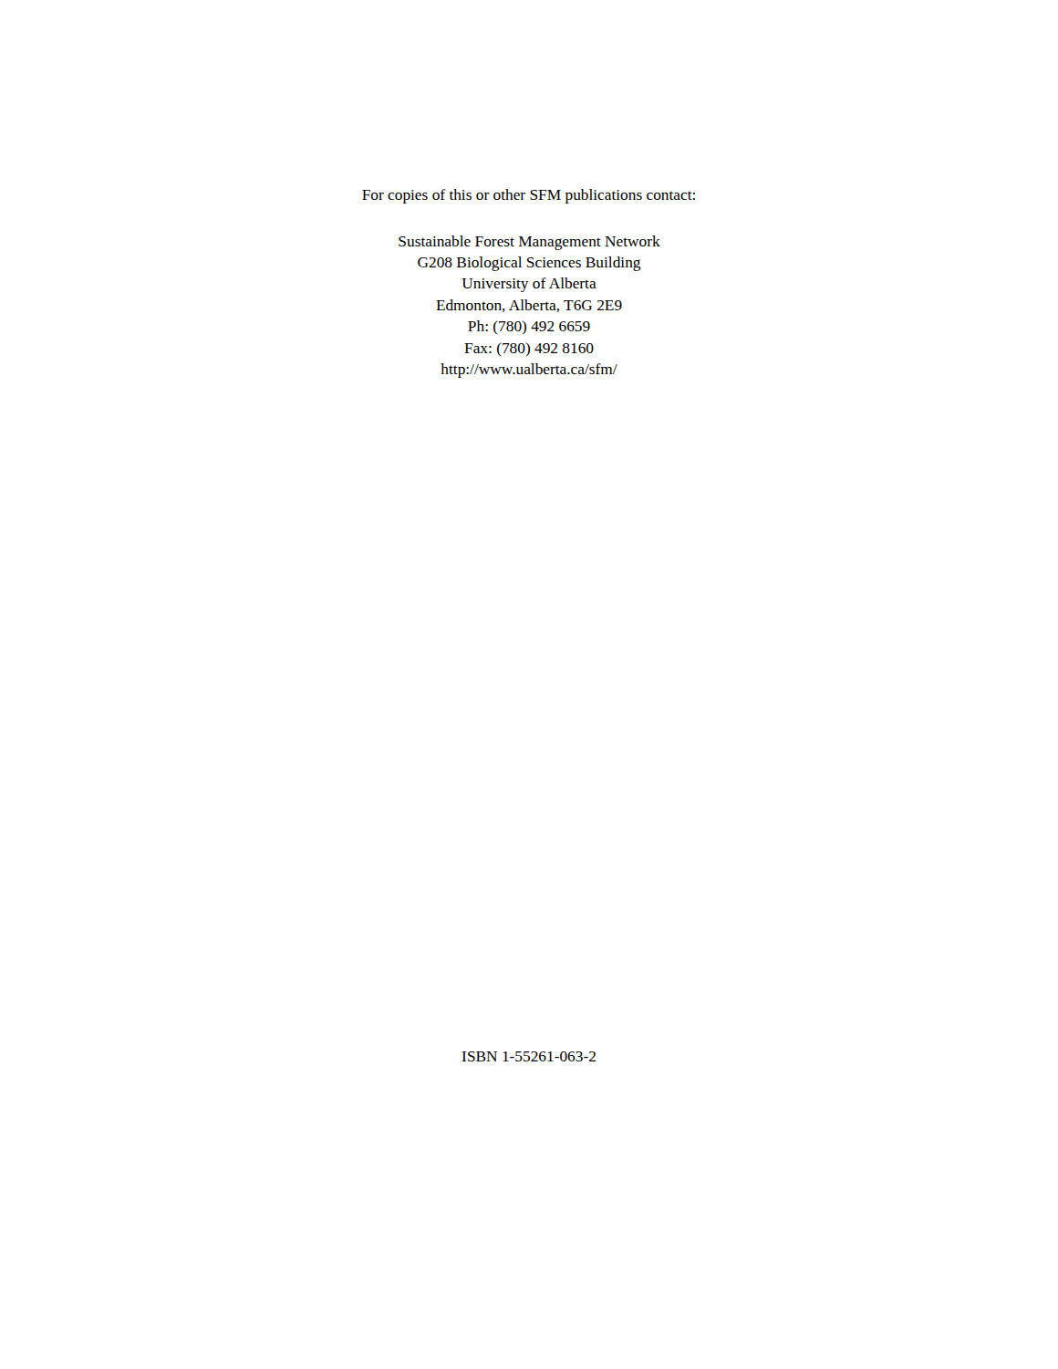For copies of this or other SFM publications contact:
Sustainable Forest Management Network
G208 Biological Sciences Building
University of Alberta
Edmonton, Alberta, T6G 2E9
Ph: (780) 492 6659
Fax: (780) 492 8160
http://www.ualberta.ca/sfm/
ISBN 1-55261-063-2